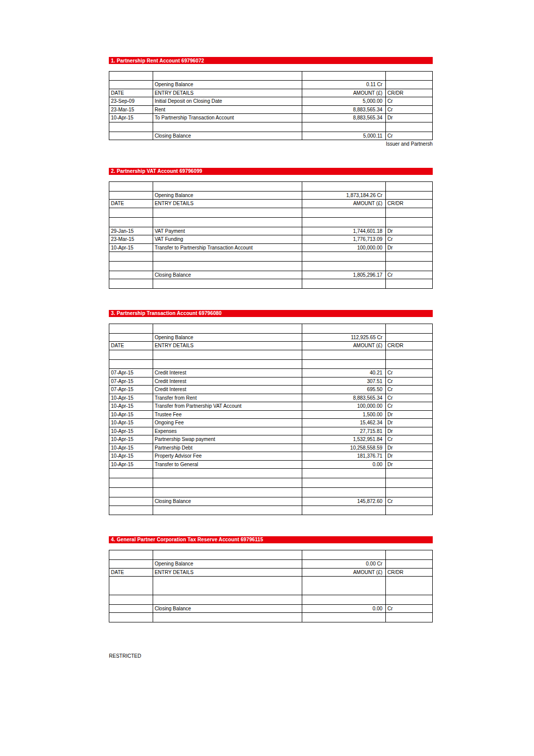1. Partnership Rent Account 69796072
| | Opening Balance | 0.11 Cr | |
| DATE | ENTRY DETAILS | AMOUNT (£) | CR/DR |
| 23-Sep-09 | Initial Deposit on Closing Date | 5,000.00 | Cr |
| 23-Mar-15 | Rent | 8,883,565.34 | Cr |
| 10-Apr-15 | To Partnership Transaction Account | 8,883,565.34 | Dr |
| | Closing Balance | 5,000.11 | Cr |
Issuer and Partnersh
2. Partnership VAT Account 69796099
| | Opening Balance | 1,873,184.26 Cr | |
| DATE | ENTRY DETAILS | AMOUNT (£) | CR/DR |
| 29-Jan-15 | VAT Payment | 1,744,601.18 | Dr |
| 23-Mar-15 | VAT Funding | 1,776,713.09 | Cr |
| 10-Apr-15 | Transfer to Partnership Transaction Account | 100,000.00 | Dr |
| | Closing Balance | 1,805,296.17 | Cr |
3. Partnership Transaction Account 69796080
| | Opening Balance | 112,925.65 Cr | |
| DATE | ENTRY DETAILS | AMOUNT (£) | CR/DR |
| 07-Apr-15 | Credit Interest | 40.21 | Cr |
| 07-Apr-15 | Credit Interest | 307.51 | Cr |
| 07-Apr-15 | Credit Interest | 695.50 | Cr |
| 10-Apr-15 | Transfer from Rent | 8,883,565.34 | Cr |
| 10-Apr-15 | Transfer from Partnership VAT Account | 100,000.00 | Cr |
| 10-Apr-15 | Trustee Fee | 1,500.00 | Dr |
| 10-Apr-15 | Ongoing Fee | 15,462.34 | Dr |
| 10-Apr-15 | Expenses | 27,715.81 | Dr |
| 10-Apr-15 | Partnership Swap payment | 1,532,951.84 | Cr |
| 10-Apr-15 | Partnership Debt | 10,258,558.59 | Dr |
| 10-Apr-15 | Property Advisor Fee | 181,376.71 | Dr |
| 10-Apr-15 | Transfer to General | 0.00 | Dr |
| | Closing Balance | 145,872.60 | Cr |
4. General Partner Corporation Tax Reserve Account 69796115
| | Opening Balance | 0.00 Cr | |
| DATE | ENTRY DETAILS | AMOUNT (£) | CR/DR |
| | Closing Balance | 0.00 | Cr |
RESTRICTED